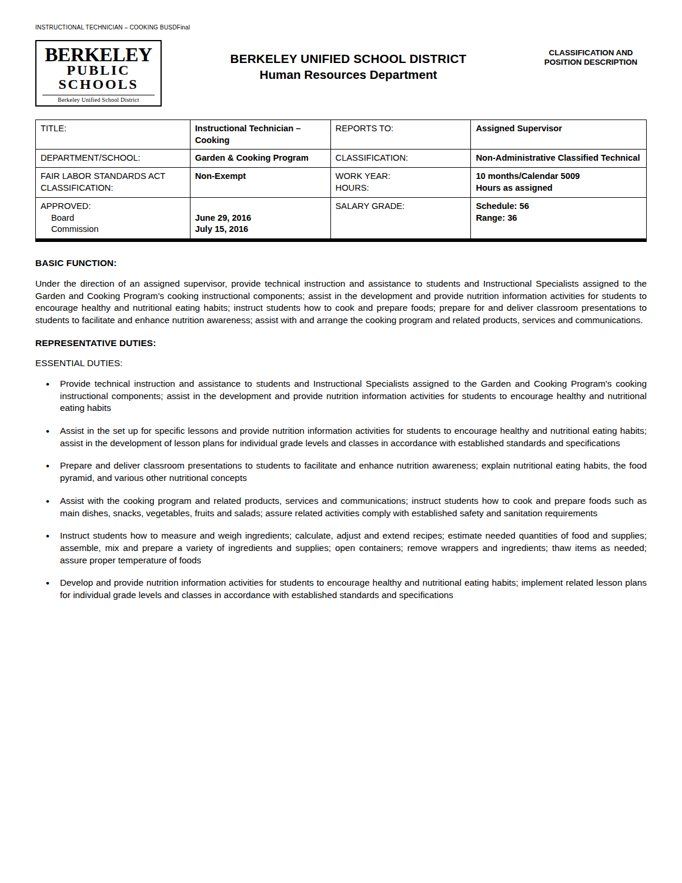INSTRUCTIONAL TECHNICIAN – COOKING BUSDFinal
BERKELEY PUBLIC SCHOOLS Berkeley Unified School District
BERKELEY UNIFIED SCHOOL DISTRICT
Human Resources Department
CLASSIFICATION AND
POSITION DESCRIPTION
| TITLE: | Instructional Technician – Cooking | REPORTS TO: | Assigned Supervisor |
| DEPARTMENT/SCHOOL: | Garden & Cooking Program | CLASSIFICATION: | Non-Administrative Classified Technical |
| FAIR LABOR STANDARDS ACT CLASSIFICATION: | Non-Exempt | WORK YEAR: HOURS: | 10 months/Calendar 5009 Hours as assigned |
| APPROVED: Board Commission | June 29, 2016 July 15, 2016 | SALARY GRADE: | Schedule: 56 Range: 36 |
BASIC FUNCTION:
Under the direction of an assigned supervisor, provide technical instruction and assistance to students and Instructional Specialists assigned to the Garden and Cooking Program's cooking instructional components; assist in the development and provide nutrition information activities for students to encourage healthy and nutritional eating habits; instruct students how to cook and prepare foods; prepare for and deliver classroom presentations to students to facilitate and enhance nutrition awareness; assist with and arrange the cooking program and related products, services and communications.
REPRESENTATIVE DUTIES:
ESSENTIAL DUTIES:
Provide technical instruction and assistance to students and Instructional Specialists assigned to the Garden and Cooking Program's cooking instructional components; assist in the development and provide nutrition information activities for students to encourage healthy and nutritional eating habits
Assist in the set up for specific lessons and provide nutrition information activities for students to encourage healthy and nutritional eating habits; assist in the development of lesson plans for individual grade levels and classes in accordance with established standards and specifications
Prepare and deliver classroom presentations to students to facilitate and enhance nutrition awareness; explain nutritional eating habits, the food pyramid, and various other nutritional concepts
Assist with the cooking program and related products, services and communications; instruct students how to cook and prepare foods such as main dishes, snacks, vegetables, fruits and salads; assure related activities comply with established safety and sanitation requirements
Instruct students how to measure and weigh ingredients; calculate, adjust and extend recipes; estimate needed quantities of food and supplies; assemble, mix and prepare a variety of ingredients and supplies; open containers; remove wrappers and ingredients; thaw items as needed; assure proper temperature of foods
Develop and provide nutrition information activities for students to encourage healthy and nutritional eating habits; implement related lesson plans for individual grade levels and classes in accordance with established standards and specifications